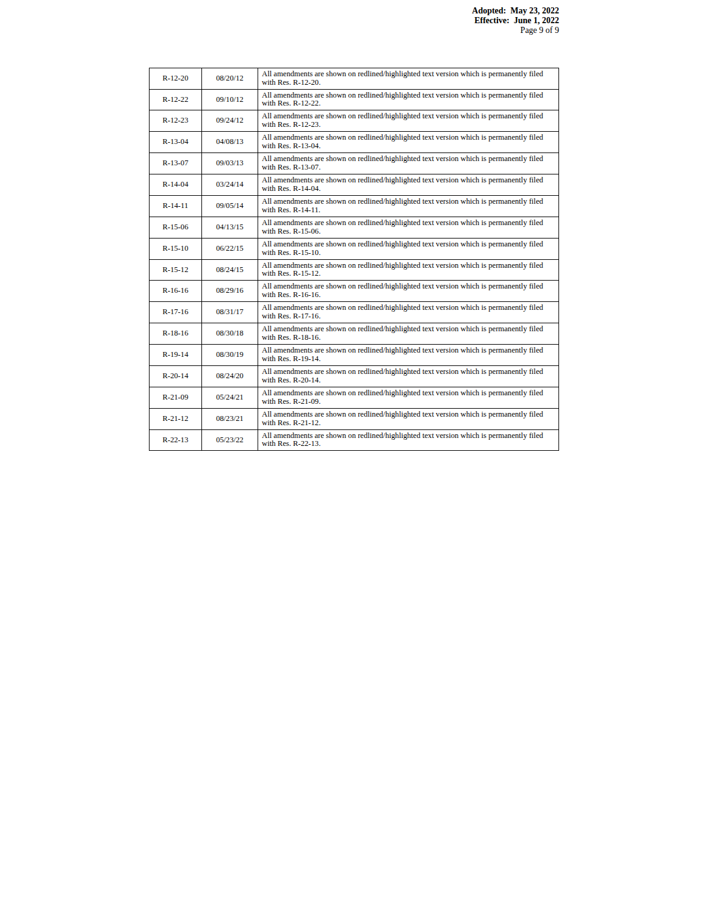Adopted: May 23, 2022
Effective: June 1, 2022
Page 9 of 9
| R-12-20 | 08/20/12 | All amendments are shown on redlined/highlighted text version which is permanently filed with Res. R-12-20. |
| R-12-22 | 09/10/12 | All amendments are shown on redlined/highlighted text version which is permanently filed with Res. R-12-22. |
| R-12-23 | 09/24/12 | All amendments are shown on redlined/highlighted text version which is permanently filed with Res. R-12-23. |
| R-13-04 | 04/08/13 | All amendments are shown on redlined/highlighted text version which is permanently filed with Res. R-13-04. |
| R-13-07 | 09/03/13 | All amendments are shown on redlined/highlighted text version which is permanently filed with Res. R-13-07. |
| R-14-04 | 03/24/14 | All amendments are shown on redlined/highlighted text version which is permanently filed with Res. R-14-04. |
| R-14-11 | 09/05/14 | All amendments are shown on redlined/highlighted text version which is permanently filed with Res. R-14-11. |
| R-15-06 | 04/13/15 | All amendments are shown on redlined/highlighted text version which is permanently filed with Res. R-15-06. |
| R-15-10 | 06/22/15 | All amendments are shown on redlined/highlighted text version which is permanently filed with Res. R-15-10. |
| R-15-12 | 08/24/15 | All amendments are shown on redlined/highlighted text version which is permanently filed with Res. R-15-12. |
| R-16-16 | 08/29/16 | All amendments are shown on redlined/highlighted text version which is permanently filed with Res. R-16-16. |
| R-17-16 | 08/31/17 | All amendments are shown on redlined/highlighted text version which is permanently filed with Res. R-17-16. |
| R-18-16 | 08/30/18 | All amendments are shown on redlined/highlighted text version which is permanently filed with Res. R-18-16. |
| R-19-14 | 08/30/19 | All amendments are shown on redlined/highlighted text version which is permanently filed with Res. R-19-14. |
| R-20-14 | 08/24/20 | All amendments are shown on redlined/highlighted text version which is permanently filed with Res. R-20-14. |
| R-21-09 | 05/24/21 | All amendments are shown on redlined/highlighted text version which is permanently filed with Res. R-21-09. |
| R-21-12 | 08/23/21 | All amendments are shown on redlined/highlighted text version which is permanently filed with Res. R-21-12. |
| R-22-13 | 05/23/22 | All amendments are shown on redlined/highlighted text version which is permanently filed with Res. R-22-13. |